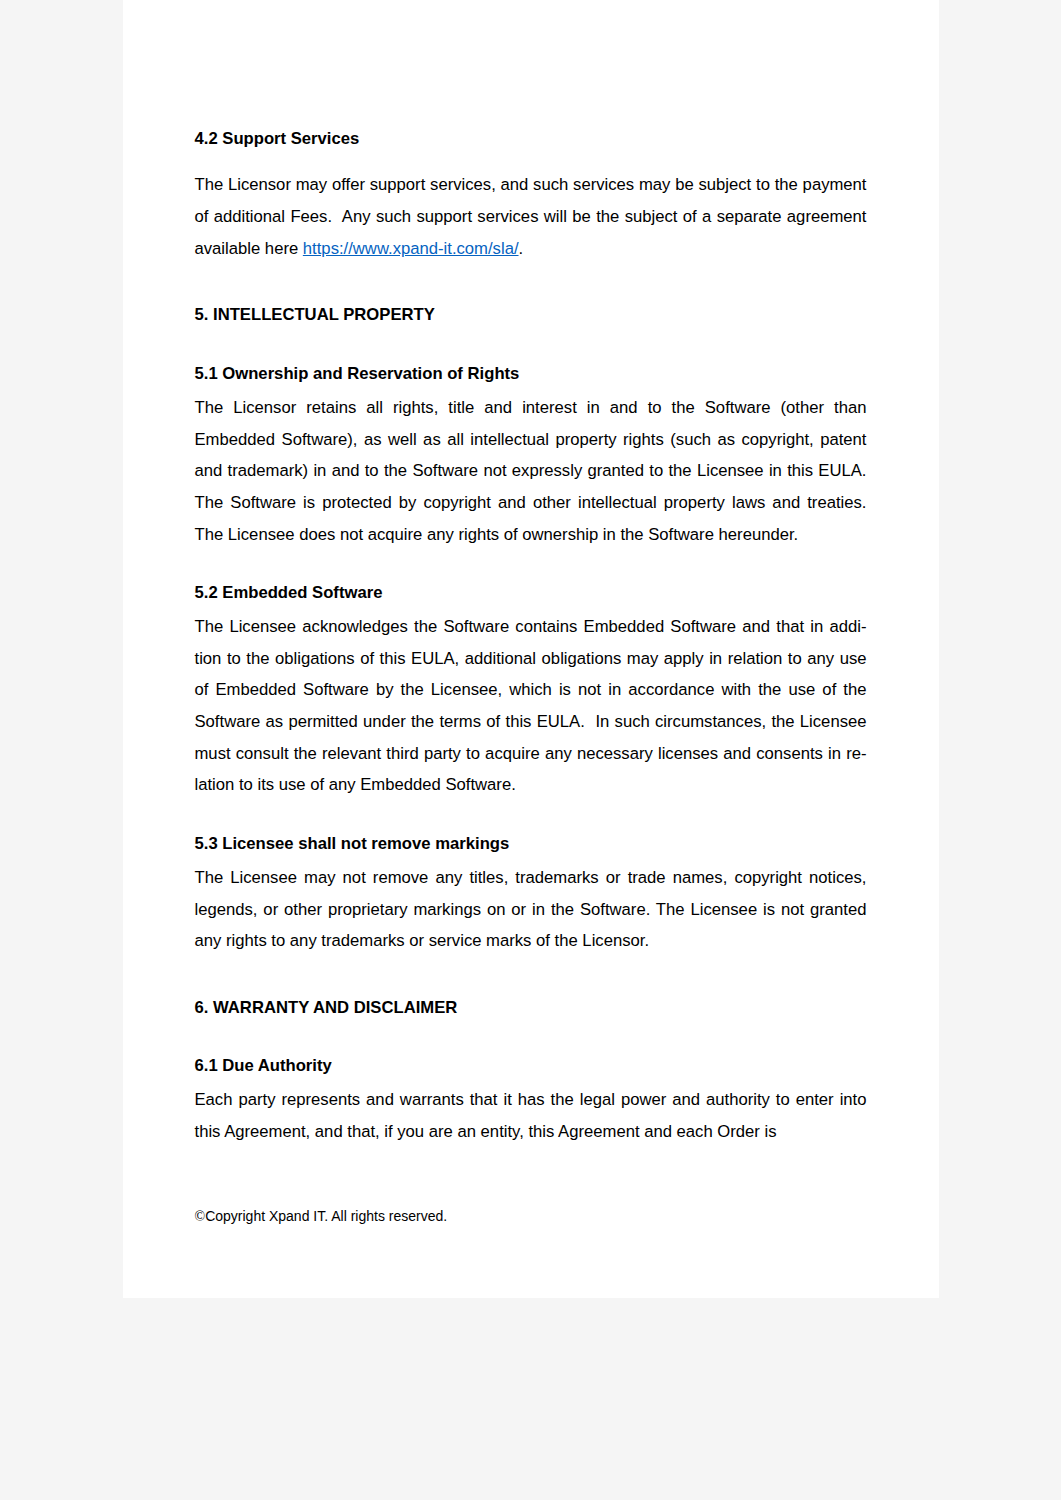4.2 Support Services
The Licensor may offer support services, and such services may be subject to the payment of additional Fees. Any such support services will be the subject of a separate agreement available here https://www.xpand-it.com/sla/.
5. INTELLECTUAL PROPERTY
5.1 Ownership and Reservation of Rights
The Licensor retains all rights, title and interest in and to the Software (other than Embedded Software), as well as all intellectual property rights (such as copyright, patent and trademark) in and to the Software not expressly granted to the Licensee in this EULA. The Software is protected by copyright and other intellectual property laws and treaties. The Licensee does not acquire any rights of ownership in the Software hereunder.
5.2 Embedded Software
The Licensee acknowledges the Software contains Embedded Software and that in addition to the obligations of this EULA, additional obligations may apply in relation to any use of Embedded Software by the Licensee, which is not in accordance with the use of the Software as permitted under the terms of this EULA. In such circumstances, the Licensee must consult the relevant third party to acquire any necessary licenses and consents in relation to its use of any Embedded Software.
5.3 Licensee shall not remove markings
The Licensee may not remove any titles, trademarks or trade names, copyright notices, legends, or other proprietary markings on or in the Software. The Licensee is not granted any rights to any trademarks or service marks of the Licensor.
6. WARRANTY AND DISCLAIMER
6.1 Due Authority
Each party represents and warrants that it has the legal power and authority to enter into this Agreement, and that, if you are an entity, this Agreement and each Order is
©Copyright Xpand IT. All rights reserved.